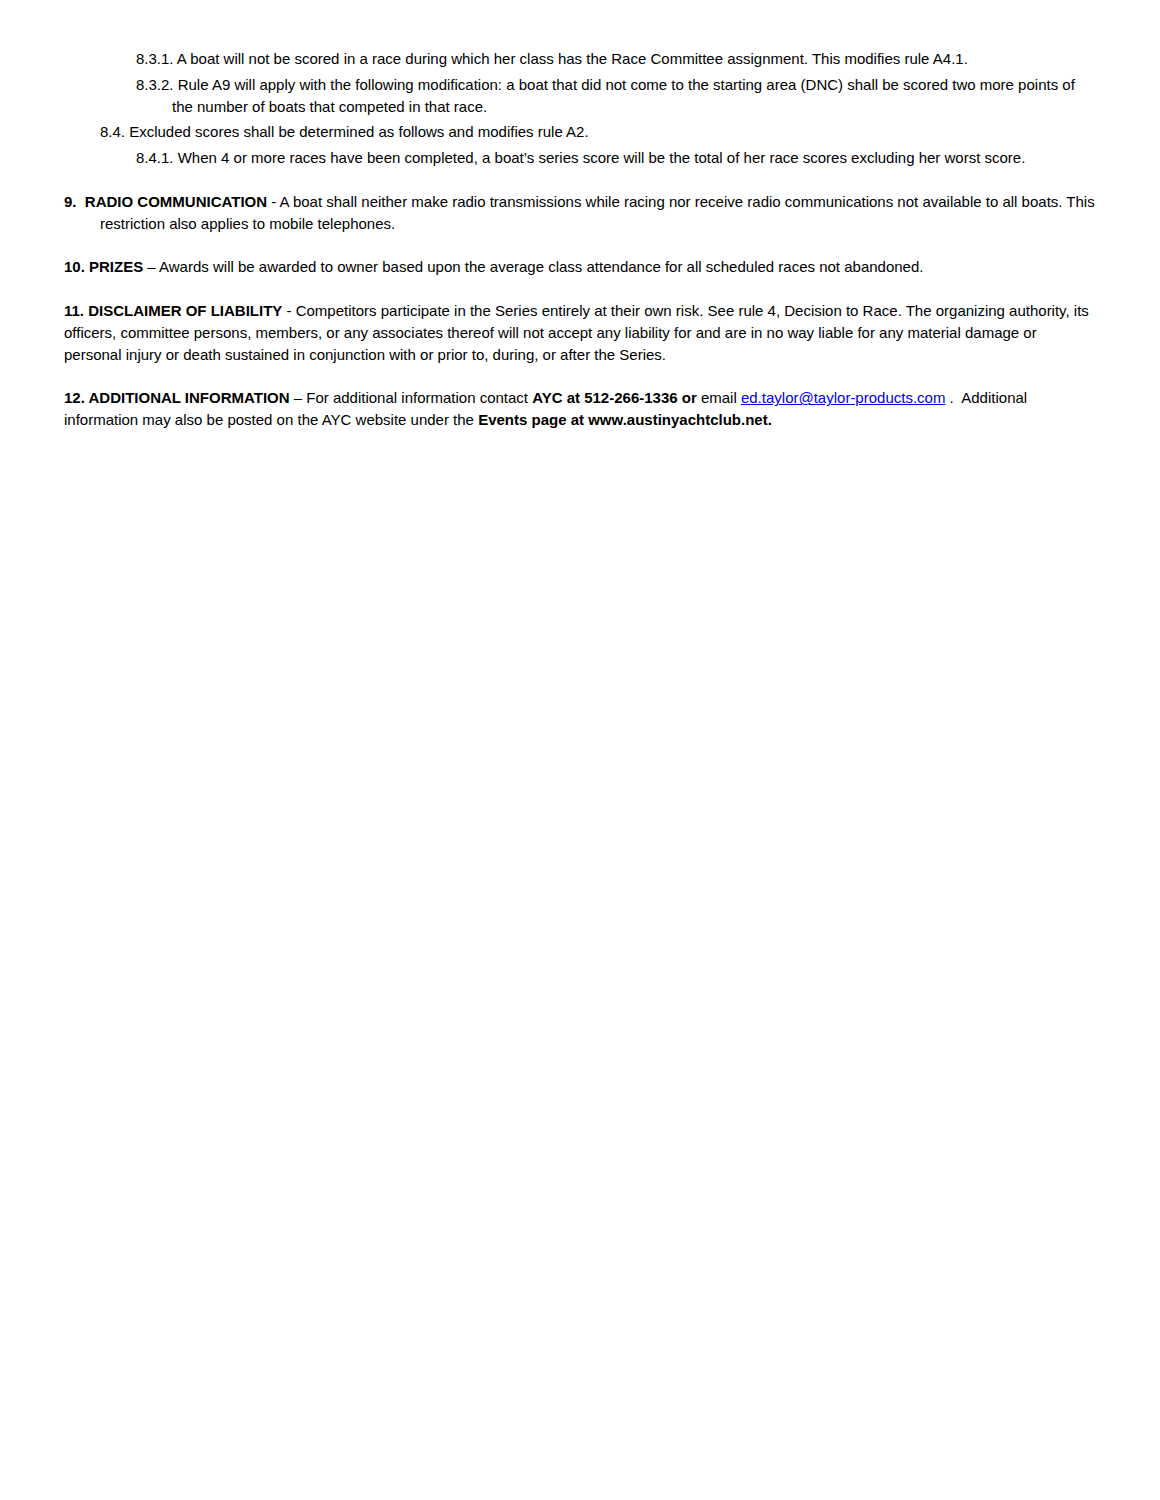8.3.1. A boat will not be scored in a race during which her class has the Race Committee assignment. This modifies rule A4.1.
8.3.2. Rule A9 will apply with the following modification: a boat that did not come to the starting area (DNC) shall be scored two more points of the number of boats that competed in that race.
8.4. Excluded scores shall be determined as follows and modifies rule A2.
8.4.1. When 4 or more races have been completed, a boat’s series score will be the total of her race scores excluding her worst score.
9. RADIO COMMUNICATION - A boat shall neither make radio transmissions while racing nor receive radio communications not available to all boats. This restriction also applies to mobile telephones.
10. PRIZES – Awards will be awarded to owner based upon the average class attendance for all scheduled races not abandoned.
11. DISCLAIMER OF LIABILITY - Competitors participate in the Series entirely at their own risk. See rule 4, Decision to Race. The organizing authority, its officers, committee persons, members, or any associates thereof will not accept any liability for and are in no way liable for any material damage or personal injury or death sustained in conjunction with or prior to, during, or after the Series.
12. ADDITIONAL INFORMATION – For additional information contact AYC at 512-266-1336 or email ed.taylor@taylor-products.com . Additional information may also be posted on the AYC website under the Events page at www.austinyachtclub.net.